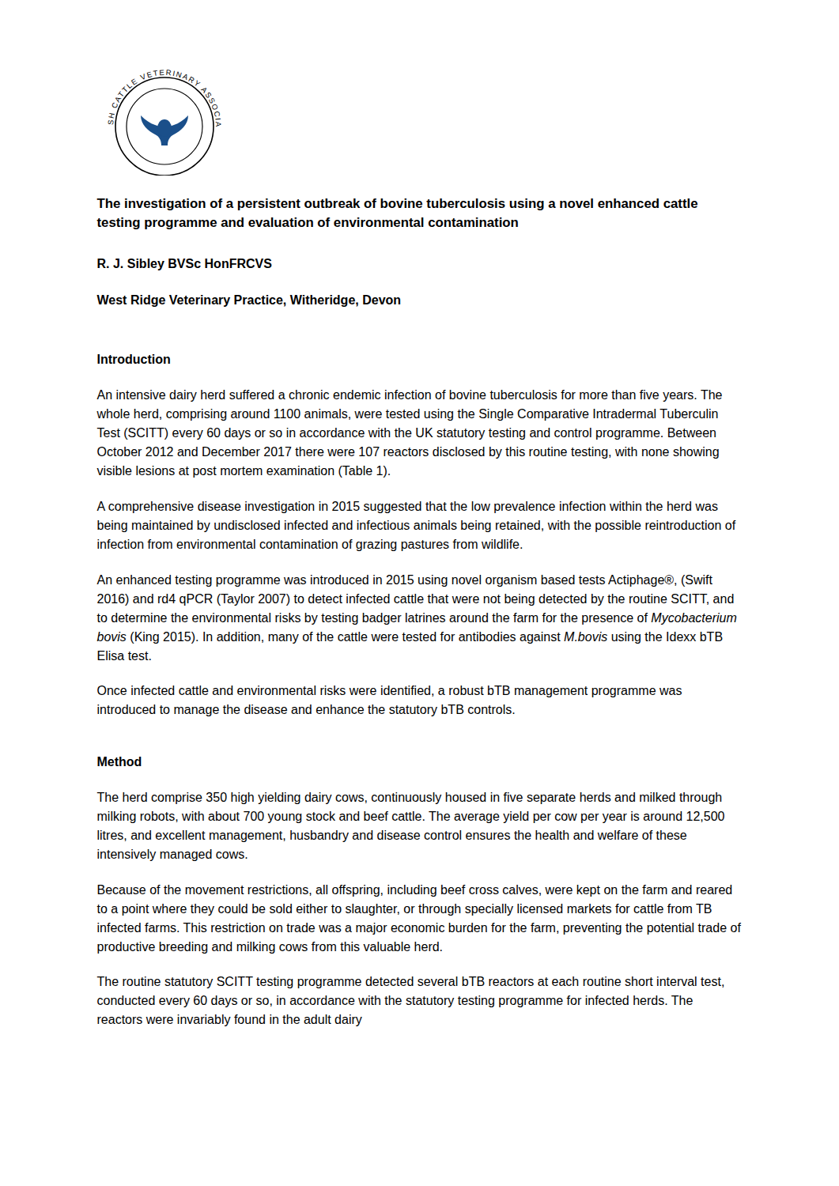BRITISH CATTLE VETERINARY ASSOCIATION
The investigation of a persistent outbreak of bovine tuberculosis using a novel enhanced cattle testing programme and evaluation of environmental contamination
R. J. Sibley BVSc HonFRCVS
West Ridge Veterinary Practice, Witheridge, Devon
Introduction
An intensive dairy herd suffered a chronic endemic infection of bovine tuberculosis for more than five years. The whole herd, comprising around 1100 animals, were tested using the Single Comparative Intradermal Tuberculin Test (SCITT) every 60 days or so in accordance with the UK statutory testing and control programme. Between October 2012 and December 2017 there were 107 reactors disclosed by this routine testing, with none showing visible lesions at post mortem examination (Table 1).
A comprehensive disease investigation in 2015 suggested that the low prevalence infection within the herd was being maintained by undisclosed infected and infectious animals being retained, with the possible reintroduction of infection from environmental contamination of grazing pastures from wildlife.
An enhanced testing programme was introduced in 2015 using novel organism based tests Actiphage®, (Swift 2016) and rd4 qPCR (Taylor 2007) to detect infected cattle that were not being detected by the routine SCITT, and to determine the environmental risks by testing badger latrines around the farm for the presence of Mycobacterium bovis (King 2015). In addition, many of the cattle were tested for antibodies against M.bovis using the Idexx bTB Elisa test.
Once infected cattle and environmental risks were identified, a robust bTB management programme was introduced to manage the disease and enhance the statutory bTB controls.
Method
The herd comprise 350 high yielding dairy cows, continuously housed in five separate herds and milked through milking robots, with about 700 young stock and beef cattle. The average yield per cow per year is around 12,500 litres, and excellent management, husbandry and disease control ensures the health and welfare of these intensively managed cows.
Because of the movement restrictions, all offspring, including beef cross calves, were kept on the farm and reared to a point where they could be sold either to slaughter, or through specially licensed markets for cattle from TB infected farms. This restriction on trade was a major economic burden for the farm, preventing the potential trade of productive breeding and milking cows from this valuable herd.
The routine statutory SCITT testing programme detected several bTB reactors at each routine short interval test, conducted every 60 days or so, in accordance with the statutory testing programme for infected herds. The reactors were invariably found in the adult dairy